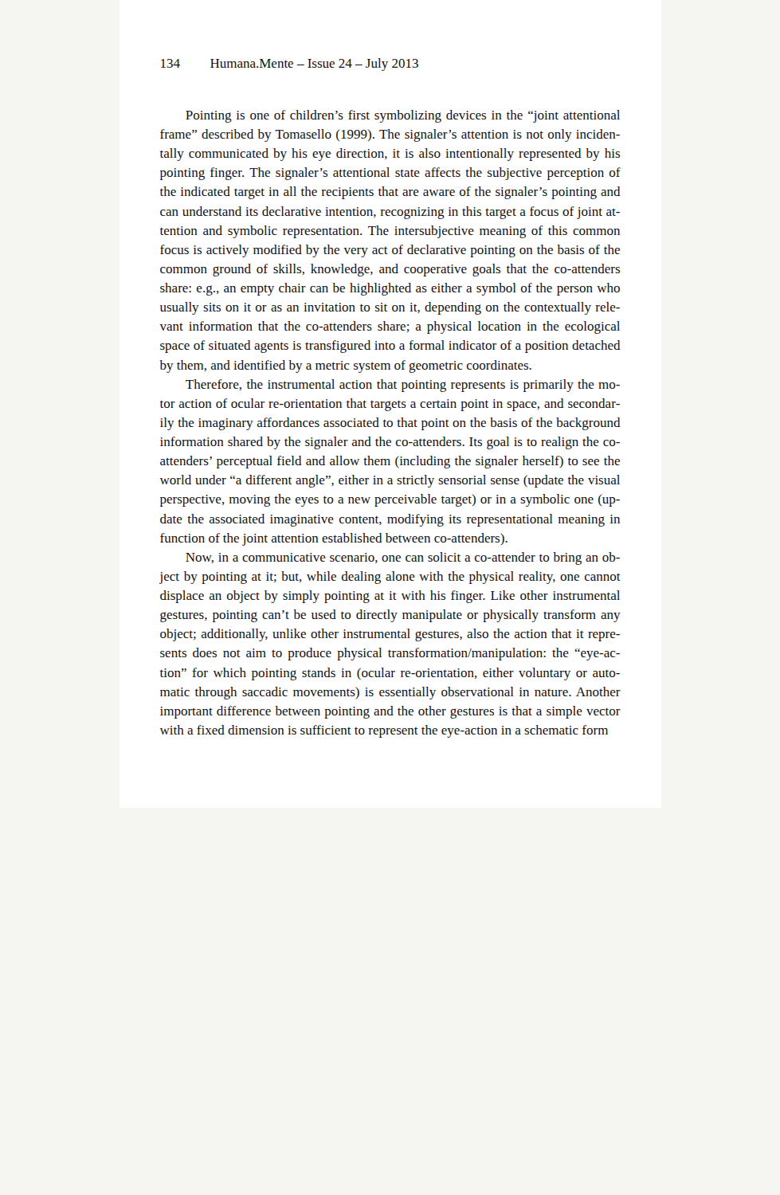134 Humana.Mente – Issue 24 – July 2013
Pointing is one of children’s first symbolizing devices in the “joint attentional frame” described by Tomasello (1999). The signaler’s attention is not only incidentally communicated by his eye direction, it is also intentionally represented by his pointing finger. The signaler’s attentional state affects the subjective perception of the indicated target in all the recipients that are aware of the signaler’s pointing and can understand its declarative intention, recognizing in this target a focus of joint attention and symbolic representation. The intersubjective meaning of this common focus is actively modified by the very act of declarative pointing on the basis of the common ground of skills, knowledge, and cooperative goals that the co-attenders share: e.g., an empty chair can be highlighted as either a symbol of the person who usually sits on it or as an invitation to sit on it, depending on the contextually relevant information that the co-attenders share; a physical location in the ecological space of situated agents is transfigured into a formal indicator of a position detached by them, and identified by a metric system of geometric coordinates.
Therefore, the instrumental action that pointing represents is primarily the motor action of ocular re-orientation that targets a certain point in space, and secondarily the imaginary affordances associated to that point on the basis of the background information shared by the signaler and the co-attenders. Its goal is to realign the co-attenders’ perceptual field and allow them (including the signaler herself) to see the world under “a different angle”, either in a strictly sensorial sense (update the visual perspective, moving the eyes to a new perceivable target) or in a symbolic one (update the associated imaginative content, modifying its representational meaning in function of the joint attention established between co-attenders).
Now, in a communicative scenario, one can solicit a co-attender to bring an object by pointing at it; but, while dealing alone with the physical reality, one cannot displace an object by simply pointing at it with his finger. Like other instrumental gestures, pointing can’t be used to directly manipulate or physically transform any object; additionally, unlike other instrumental gestures, also the action that it represents does not aim to produce physical transformation/manipulation: the “eye-action” for which pointing stands in (ocular re-orientation, either voluntary or automatic through saccadic movements) is essentially observational in nature. Another important difference between pointing and the other gestures is that a simple vector with a fixed dimension is sufficient to represent the eye-action in a schematic form